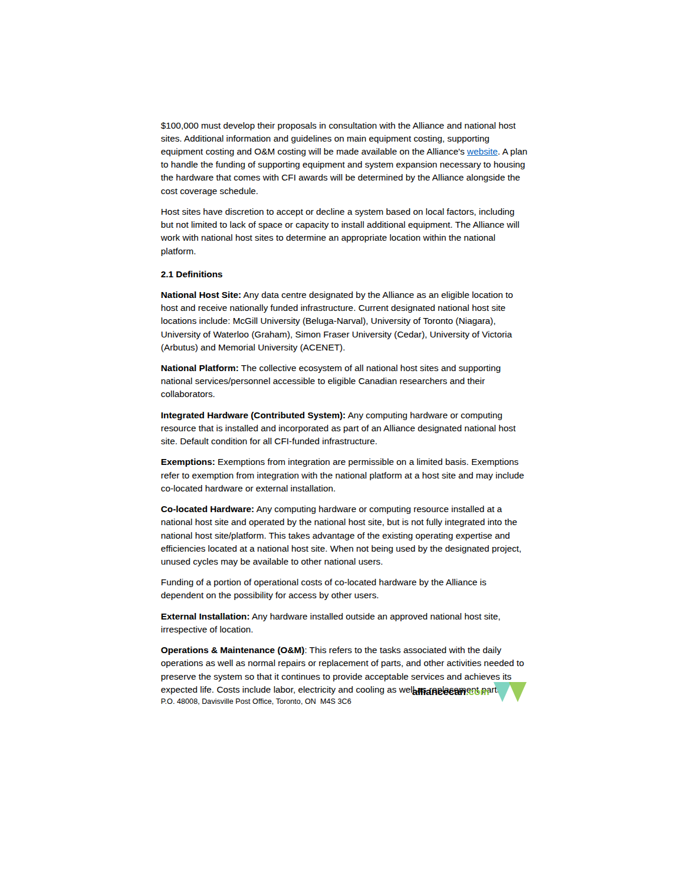$100,000 must develop their proposals in consultation with the Alliance and national host sites. Additional information and guidelines on main equipment costing, supporting equipment costing and O&M costing will be made available on the Alliance's website. A plan to handle the funding of supporting equipment and system expansion necessary to housing the hardware that comes with CFI awards will be determined by the Alliance alongside the cost coverage schedule.
Host sites have discretion to accept or decline a system based on local factors, including but not limited to lack of space or capacity to install additional equipment. The Alliance will work with national host sites to determine an appropriate location within the national platform.
2.1 Definitions
National Host Site: Any data centre designated by the Alliance as an eligible location to host and receive nationally funded infrastructure. Current designated national host site locations include: McGill University (Beluga-Narval), University of Toronto (Niagara), University of Waterloo (Graham), Simon Fraser University (Cedar), University of Victoria (Arbutus) and Memorial University (ACENET).
National Platform: The collective ecosystem of all national host sites and supporting national services/personnel accessible to eligible Canadian researchers and their collaborators.
Integrated Hardware (Contributed System): Any computing hardware or computing resource that is installed and incorporated as part of an Alliance designated national host site. Default condition for all CFI-funded infrastructure.
Exemptions: Exemptions from integration are permissible on a limited basis. Exemptions refer to exemption from integration with the national platform at a host site and may include co-located hardware or external installation.
Co-located Hardware: Any computing hardware or computing resource installed at a national host site and operated by the national host site, but is not fully integrated into the national host site/platform. This takes advantage of the existing operating expertise and efficiencies located at a national host site. When not being used by the designated project, unused cycles may be available to other national users.
Funding of a portion of operational costs of co-located hardware by the Alliance is dependent on the possibility for access by other users.
External Installation: Any hardware installed outside an approved national host site, irrespective of location.
Operations & Maintenance (O&M): This refers to the tasks associated with the daily operations as well as normal repairs or replacement of parts, and other activities needed to preserve the system so that it continues to provide acceptable services and achieves its expected life. Costs include labor, electricity and cooling as well as replacement parts.
P.O. 48008, Davisville Post Office, Toronto, ON M4S 3C6
alliancecan.com